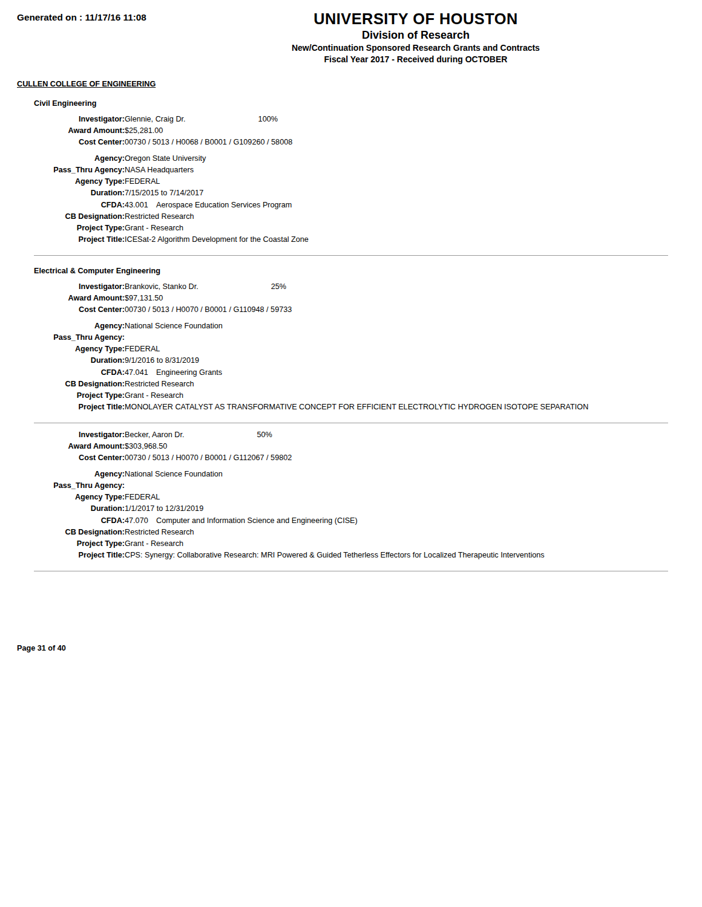Generated on : 11/17/16 11:08
UNIVERSITY OF HOUSTON
Division of Research
New/Continuation Sponsored Research Grants and Contracts
Fiscal Year 2017 - Received during OCTOBER
CULLEN COLLEGE OF ENGINEERING
Civil Engineering
| Investigator: | Glennie, Craig Dr. 100% |
| Award Amount: | $25,281.00 |
| Cost Center: | 00730 / 5013 / H0068 / B0001 / G109260 / 58008 |
| Agency: | Oregon State University |
| Pass_Thru Agency: | NASA Headquarters |
| Agency Type: | FEDERAL |
| Duration: | 7/15/2015 to 7/14/2017 |
| CFDA: | 43.001 Aerospace Education Services Program |
| CB Designation: | Restricted Research |
| Project Type: | Grant - Research |
| Project Title: | ICESat-2 Algorithm Development for the Coastal Zone |
Electrical & Computer Engineering
| Investigator: | Brankovic, Stanko Dr. 25% |
| Award Amount: | $97,131.50 |
| Cost Center: | 00730 / 5013 / H0070 / B0001 / G110948 / 59733 |
| Agency: | National Science Foundation |
| Pass_Thru Agency: | |
| Agency Type: | FEDERAL |
| Duration: | 9/1/2016 to 8/31/2019 |
| CFDA: | 47.041 Engineering Grants |
| CB Designation: | Restricted Research |
| Project Type: | Grant - Research |
| Project Title: | MONOLAYER CATALYST AS TRANSFORMATIVE CONCEPT FOR EFFICIENT ELECTROLYTIC HYDROGEN ISOTOPE SEPARATION |
| Investigator: | Becker, Aaron Dr. 50% |
| Award Amount: | $303,968.50 |
| Cost Center: | 00730 / 5013 / H0070 / B0001 / G112067 / 59802 |
| Agency: | National Science Foundation |
| Pass_Thru Agency: | |
| Agency Type: | FEDERAL |
| Duration: | 1/1/2017 to 12/31/2019 |
| CFDA: | 47.070 Computer and Information Science and Engineering (CISE) |
| CB Designation: | Restricted Research |
| Project Type: | Grant - Research |
| Project Title: | CPS: Synergy: Collaborative Research: MRI Powered & Guided Tetherless Effectors for Localized Therapeutic Interventions |
Page 31 of 40